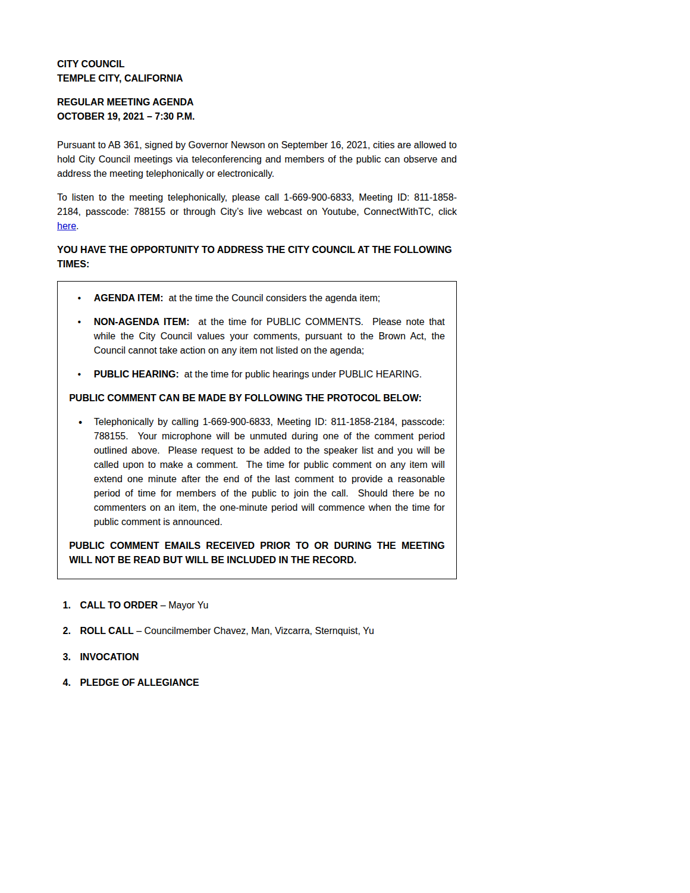CITY COUNCIL
TEMPLE CITY, CALIFORNIA
REGULAR MEETING AGENDA
OCTOBER 19, 2021 – 7:30 P.M.
Pursuant to AB 361, signed by Governor Newson on September 16, 2021, cities are allowed to hold City Council meetings via teleconferencing and members of the public can observe and address the meeting telephonically or electronically.
To listen to the meeting telephonically, please call 1-669-900-6833, Meeting ID: 811-1858-2184, passcode: 788155 or through City’s live webcast on Youtube, ConnectWithTC, click here.
YOU HAVE THE OPPORTUNITY TO ADDRESS THE CITY COUNCIL AT THE FOLLOWING TIMES:
AGENDA ITEM: at the time the Council considers the agenda item;
NON-AGENDA ITEM: at the time for PUBLIC COMMENTS. Please note that while the City Council values your comments, pursuant to the Brown Act, the Council cannot take action on any item not listed on the agenda;
PUBLIC HEARING: at the time for public hearings under PUBLIC HEARING.
PUBLIC COMMENT CAN BE MADE BY FOLLOWING THE PROTOCOL BELOW:
Telephonically by calling 1-669-900-6833, Meeting ID: 811-1858-2184, passcode: 788155. Your microphone will be unmuted during one of the comment period outlined above. Please request to be added to the speaker list and you will be called upon to make a comment. The time for public comment on any item will extend one minute after the end of the last comment to provide a reasonable period of time for members of the public to join the call. Should there be no commenters on an item, the one-minute period will commence when the time for public comment is announced.
PUBLIC COMMENT EMAILS RECEIVED PRIOR TO OR DURING THE MEETING WILL NOT BE READ BUT WILL BE INCLUDED IN THE RECORD.
CALL TO ORDER – Mayor Yu
ROLL CALL – Councilmember Chavez, Man, Vizcarra, Sternquist, Yu
INVOCATION
PLEDGE OF ALLEGIANCE